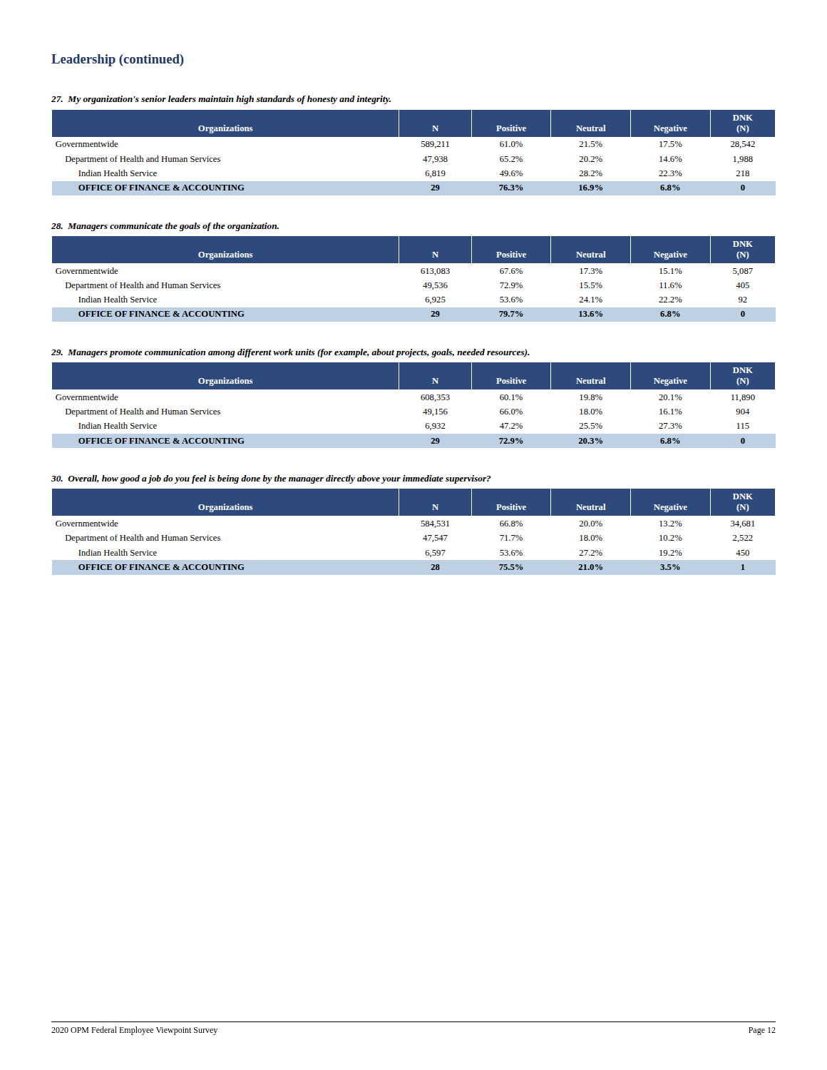Leadership (continued)
27. My organization's senior leaders maintain high standards of honesty and integrity.
| Organizations | N | Positive | Neutral | Negative | DNK (N) |
| --- | --- | --- | --- | --- | --- |
| Governmentwide | 589,211 | 61.0% | 21.5% | 17.5% | 28,542 |
| Department of Health and Human Services | 47,938 | 65.2% | 20.2% | 14.6% | 1,988 |
| Indian Health Service | 6,819 | 49.6% | 28.2% | 22.3% | 218 |
| OFFICE OF FINANCE & ACCOUNTING | 29 | 76.3% | 16.9% | 6.8% | 0 |
28. Managers communicate the goals of the organization.
| Organizations | N | Positive | Neutral | Negative | DNK (N) |
| --- | --- | --- | --- | --- | --- |
| Governmentwide | 613,083 | 67.6% | 17.3% | 15.1% | 5,087 |
| Department of Health and Human Services | 49,536 | 72.9% | 15.5% | 11.6% | 405 |
| Indian Health Service | 6,925 | 53.6% | 24.1% | 22.2% | 92 |
| OFFICE OF FINANCE & ACCOUNTING | 29 | 79.7% | 13.6% | 6.8% | 0 |
29. Managers promote communication among different work units (for example, about projects, goals, needed resources).
| Organizations | N | Positive | Neutral | Negative | DNK (N) |
| --- | --- | --- | --- | --- | --- |
| Governmentwide | 608,353 | 60.1% | 19.8% | 20.1% | 11,890 |
| Department of Health and Human Services | 49,156 | 66.0% | 18.0% | 16.1% | 904 |
| Indian Health Service | 6,932 | 47.2% | 25.5% | 27.3% | 115 |
| OFFICE OF FINANCE & ACCOUNTING | 29 | 72.9% | 20.3% | 6.8% | 0 |
30. Overall, how good a job do you feel is being done by the manager directly above your immediate supervisor?
| Organizations | N | Positive | Neutral | Negative | DNK (N) |
| --- | --- | --- | --- | --- | --- |
| Governmentwide | 584,531 | 66.8% | 20.0% | 13.2% | 34,681 |
| Department of Health and Human Services | 47,547 | 71.7% | 18.0% | 10.2% | 2,522 |
| Indian Health Service | 6,597 | 53.6% | 27.2% | 19.2% | 450 |
| OFFICE OF FINANCE & ACCOUNTING | 28 | 75.5% | 21.0% | 3.5% | 1 |
2020 OPM Federal Employee Viewpoint Survey Page 12